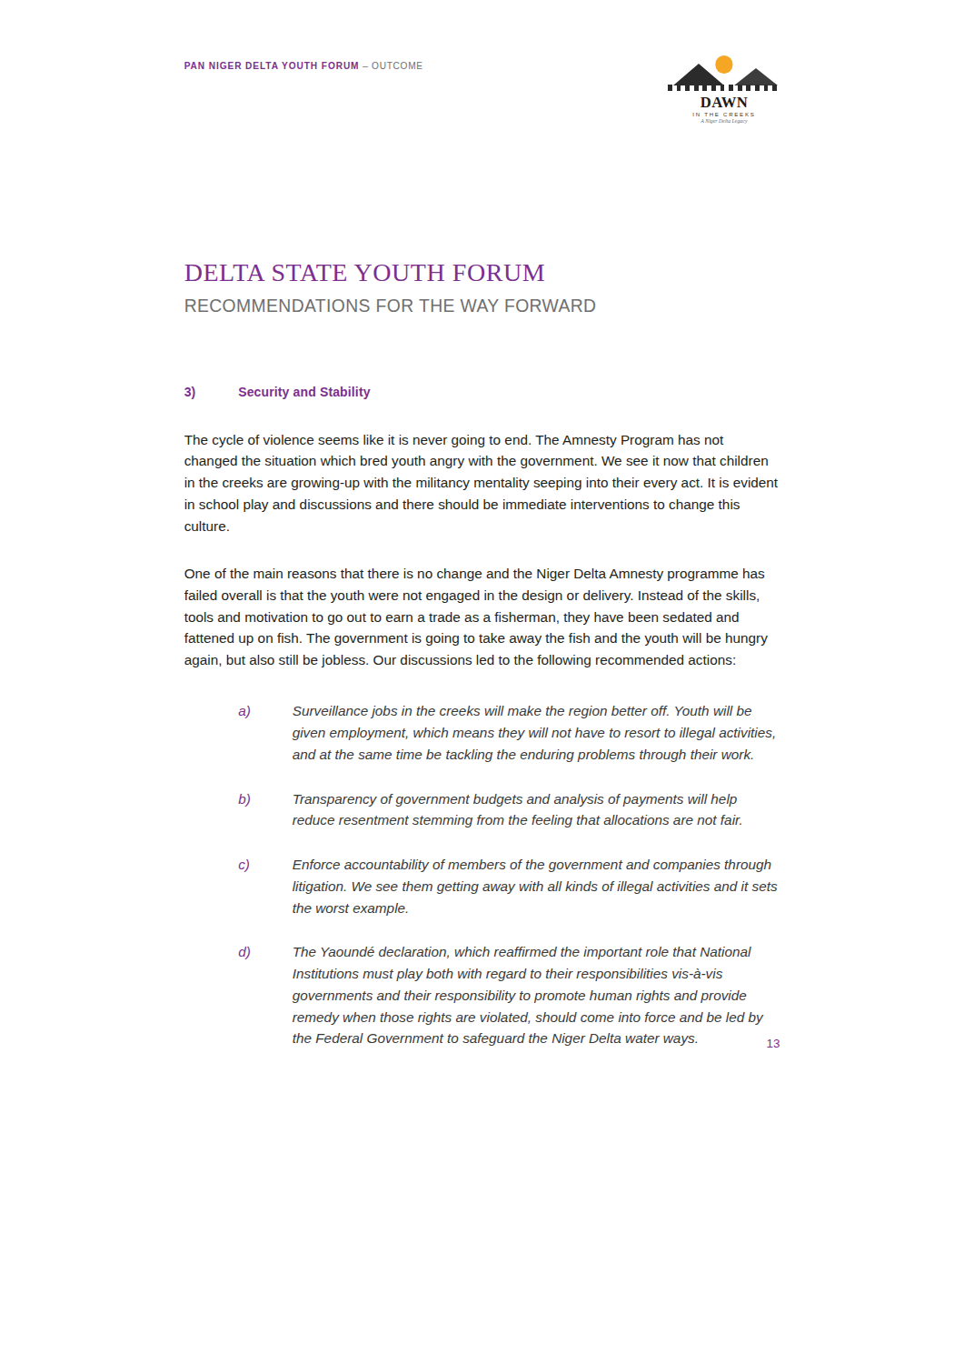Pan Niger Delta Youth Forum – Outcome
DAWN
IN THE CREEKS
A Niger Delta Legacy
DELTA STATE YOUTH FORUM
Recommendations for the way forward
3) Security and Stability
The cycle of violence seems like it is never going to end. The Amnesty Program has not changed the situation which bred youth angry with the government. We see it now that children in the creeks are growing-up with the militancy mentality seeping into their every act. It is evident in school play and discussions and there should be immediate interventions to change this culture.
One of the main reasons that there is no change and the Niger Delta Amnesty programme has failed overall is that the youth were not engaged in the design or delivery. Instead of the skills, tools and motivation to go out to earn a trade as a fisherman, they have been sedated and fattened up on fish. The government is going to take away the fish and the youth will be hungry again, but also still be jobless. Our discussions led to the following recommended actions:
a) Surveillance jobs in the creeks will make the region better off. Youth will be given employment, which means they will not have to resort to illegal activities, and at the same time be tackling the enduring problems through their work.
b) Transparency of government budgets and analysis of payments will help reduce resentment stemming from the feeling that allocations are not fair.
c) Enforce accountability of members of the government and companies through litigation. We see them getting away with all kinds of illegal activities and it sets the worst example.
d) The Yaoundé declaration, which reaffirmed the important role that National Institutions must play both with regard to their responsibilities vis-à-vis governments and their responsibility to promote human rights and provide remedy when those rights are violated, should come into force and be led by the Federal Government to safeguard the Niger Delta water ways.
13